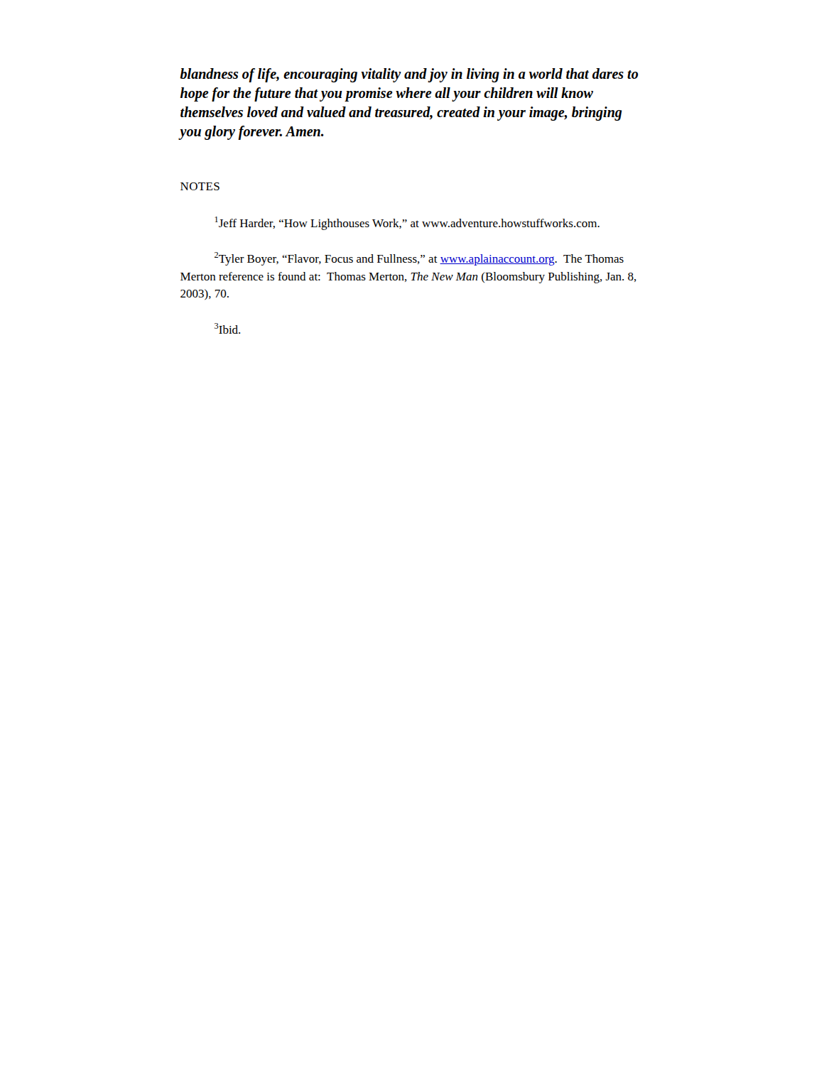blandness of life, encouraging vitality and joy in living in a world that dares to hope for the future that you promise where all your children will know themselves loved and valued and treasured, created in your image, bringing you glory forever. Amen.
NOTES
1 Jeff Harder, “How Lighthouses Work,” at www.adventure.howstuffworks.com.
2 Tyler Boyer, “Flavor, Focus and Fullness,” at www.aplainaccount.org. The Thomas Merton reference is found at: Thomas Merton, The New Man (Bloomsbury Publishing, Jan. 8, 2003), 70.
3 Ibid.